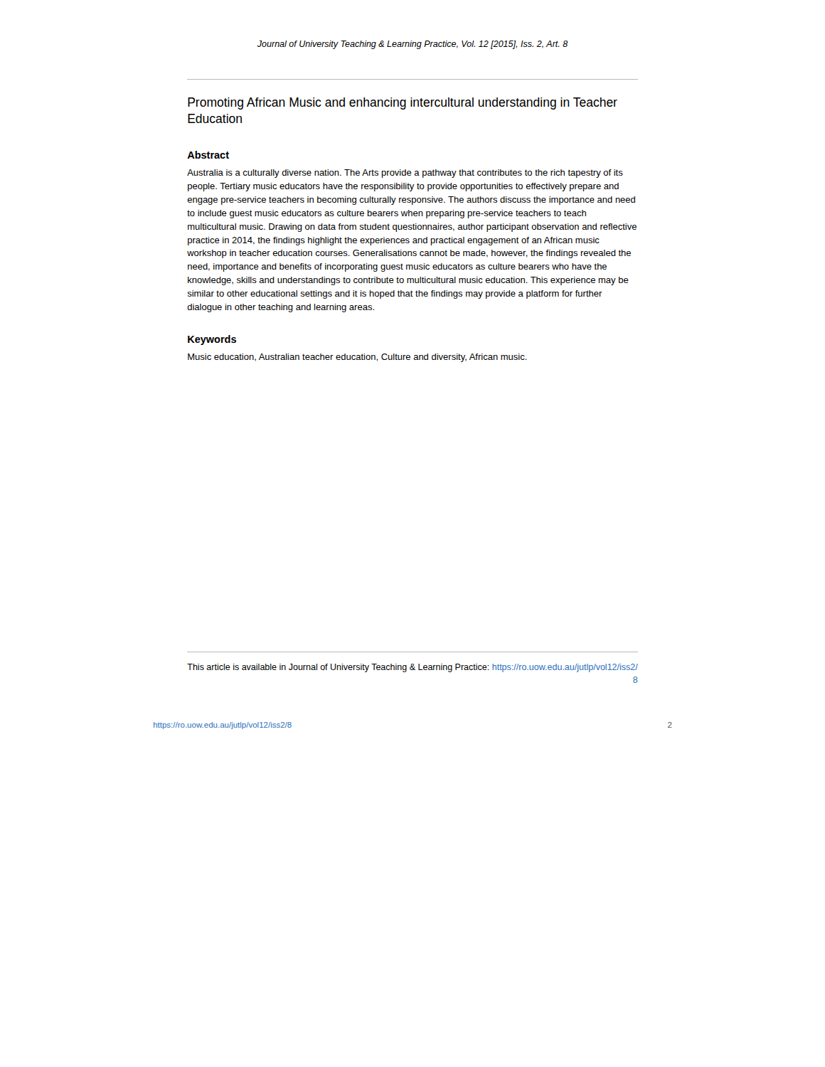Journal of University Teaching & Learning Practice, Vol. 12 [2015], Iss. 2, Art. 8
Promoting African Music and enhancing intercultural understanding in Teacher Education
Abstract
Australia is a culturally diverse nation. The Arts provide a pathway that contributes to the rich tapestry of its people. Tertiary music educators have the responsibility to provide opportunities to effectively prepare and engage pre-service teachers in becoming culturally responsive. The authors discuss the importance and need to include guest music educators as culture bearers when preparing pre-service teachers to teach multicultural music. Drawing on data from student questionnaires, author participant observation and reflective practice in 2014, the findings highlight the experiences and practical engagement of an African music workshop in teacher education courses. Generalisations cannot be made, however, the findings revealed the need, importance and benefits of incorporating guest music educators as culture bearers who have the knowledge, skills and understandings to contribute to multicultural music education. This experience may be similar to other educational settings and it is hoped that the findings may provide a platform for further dialogue in other teaching and learning areas.
Keywords
Music education, Australian teacher education, Culture and diversity, African music.
This article is available in Journal of University Teaching & Learning Practice: https://ro.uow.edu.au/jutlp/vol12/iss2/
8
https://ro.uow.edu.au/jutlp/vol12/iss2/8 2